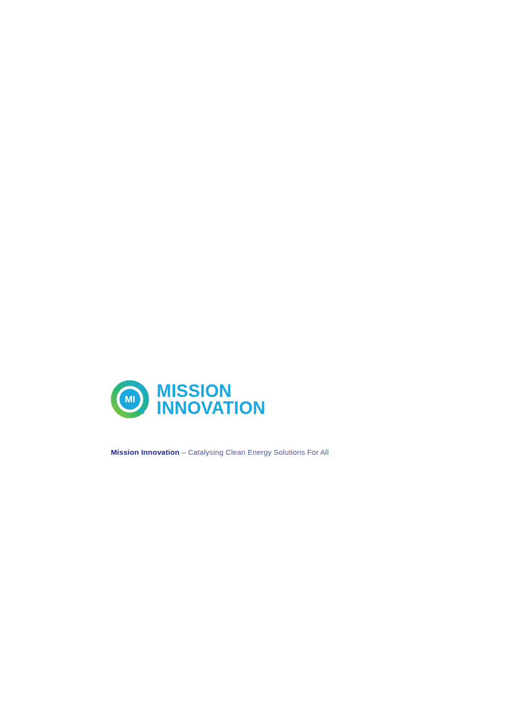MI
MISSION INNOVATION
Mission Innovation – Catalysing Clean Energy Solutions For All